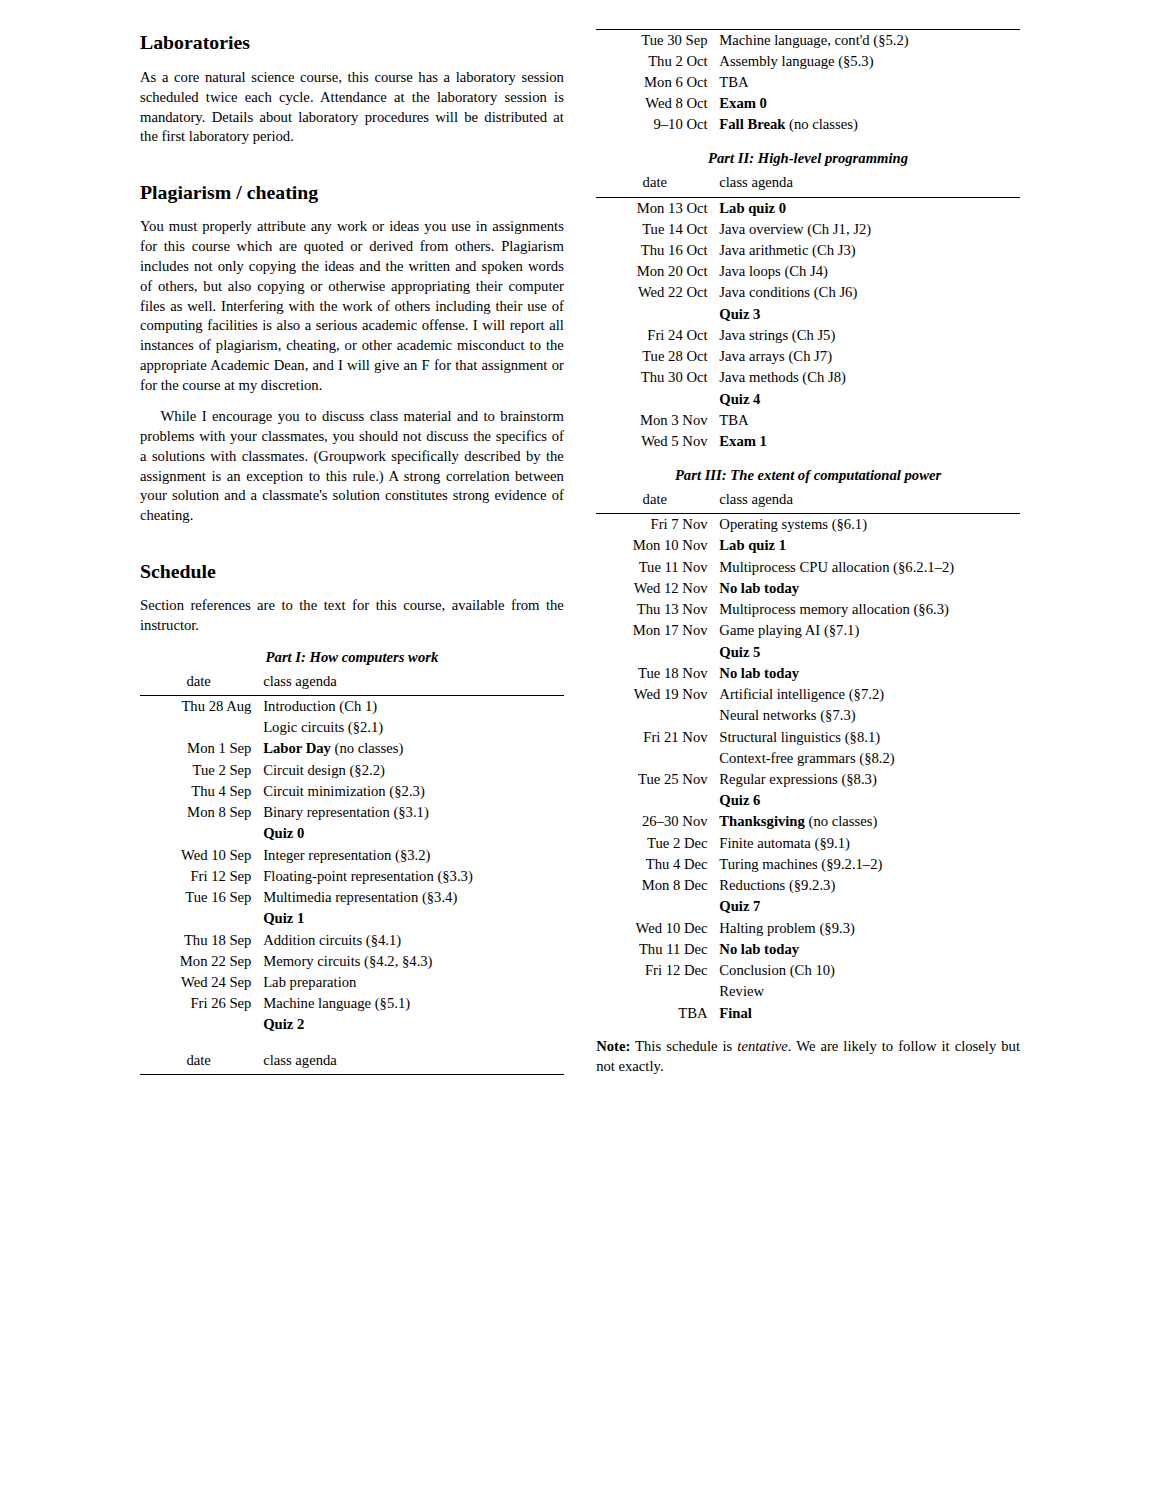Laboratories
As a core natural science course, this course has a laboratory session scheduled twice each cycle. Attendance at the laboratory session is mandatory. Details about laboratory procedures will be distributed at the first laboratory period.
Plagiarism / cheating
You must properly attribute any work or ideas you use in assignments for this course which are quoted or derived from others. Plagiarism includes not only copying the ideas and the written and spoken words of others, but also copying or otherwise appropriating their computer files as well. Interfering with the work of others including their use of computing facilities is also a serious academic offense. I will report all instances of plagiarism, cheating, or other academic misconduct to the appropriate Academic Dean, and I will give an F for that assignment or for the course at my discretion.
While I encourage you to discuss class material and to brainstorm problems with your classmates, you should not discuss the specifics of a solutions with classmates. (Groupwork specifically described by the assignment is an exception to this rule.) A strong correlation between your solution and a classmate's solution constitutes strong evidence of cheating.
Schedule
Section references are to the text for this course, available from the instructor.
Part I: How computers work
| date | class agenda |
| --- | --- |
| Thu 28 Aug | Introduction (Ch 1) |
| | Logic circuits (§2.1) |
| Mon 1 Sep | Labor Day (no classes) |
| Tue 2 Sep | Circuit design (§2.2) |
| Thu 4 Sep | Circuit minimization (§2.3) |
| Mon 8 Sep | Binary representation (§3.1) |
| | Quiz 0 |
| Wed 10 Sep | Integer representation (§3.2) |
| Fri 12 Sep | Floating-point representation (§3.3) |
| Tue 16 Sep | Multimedia representation (§3.4) |
| | Quiz 1 |
| Thu 18 Sep | Addition circuits (§4.1) |
| Mon 22 Sep | Memory circuits (§4.2, §4.3) |
| Wed 24 Sep | Lab preparation |
| Fri 26 Sep | Machine language (§5.1) |
| | Quiz 2 |
| date | class agenda |
| --- | --- |
| Tue 30 Sep | Machine language, cont'd (§5.2) |
| Thu 2 Oct | Assembly language (§5.3) |
| Mon 6 Oct | TBA |
| Wed 8 Oct | Exam 0 |
| 9–10 Oct | Fall Break (no classes) |
Part II: High-level programming
| date | class agenda |
| --- | --- |
| Mon 13 Oct | Lab quiz 0 |
| Tue 14 Oct | Java overview (Ch J1, J2) |
| Thu 16 Oct | Java arithmetic (Ch J3) |
| Mon 20 Oct | Java loops (Ch J4) |
| Wed 22 Oct | Java conditions (Ch J6) |
| | Quiz 3 |
| Fri 24 Oct | Java strings (Ch J5) |
| Tue 28 Oct | Java arrays (Ch J7) |
| Thu 30 Oct | Java methods (Ch J8) |
| | Quiz 4 |
| Mon 3 Nov | TBA |
| Wed 5 Nov | Exam 1 |
Part III: The extent of computational power
| date | class agenda |
| --- | --- |
| Fri 7 Nov | Operating systems (§6.1) |
| Mon 10 Nov | Lab quiz 1 |
| Tue 11 Nov | Multiprocess CPU allocation (§6.2.1–2) |
| Wed 12 Nov | No lab today |
| Thu 13 Nov | Multiprocess memory allocation (§6.3) |
| Mon 17 Nov | Game playing AI (§7.1) |
| | Quiz 5 |
| Tue 18 Nov | No lab today |
| Wed 19 Nov | Artificial intelligence (§7.2) |
| | Neural networks (§7.3) |
| Fri 21 Nov | Structural linguistics (§8.1) |
| | Context-free grammars (§8.2) |
| Tue 25 Nov | Regular expressions (§8.3) |
| | Quiz 6 |
| 26–30 Nov | Thanksgiving (no classes) |
| Tue 2 Dec | Finite automata (§9.1) |
| Thu 4 Dec | Turing machines (§9.2.1–2) |
| Mon 8 Dec | Reductions (§9.2.3) |
| | Quiz 7 |
| Wed 10 Dec | Halting problem (§9.3) |
| Thu 11 Dec | No lab today |
| Fri 12 Dec | Conclusion (Ch 10) |
| | Review |
| TBA | Final |
Note: This schedule is tentative. We are likely to follow it closely but not exactly.